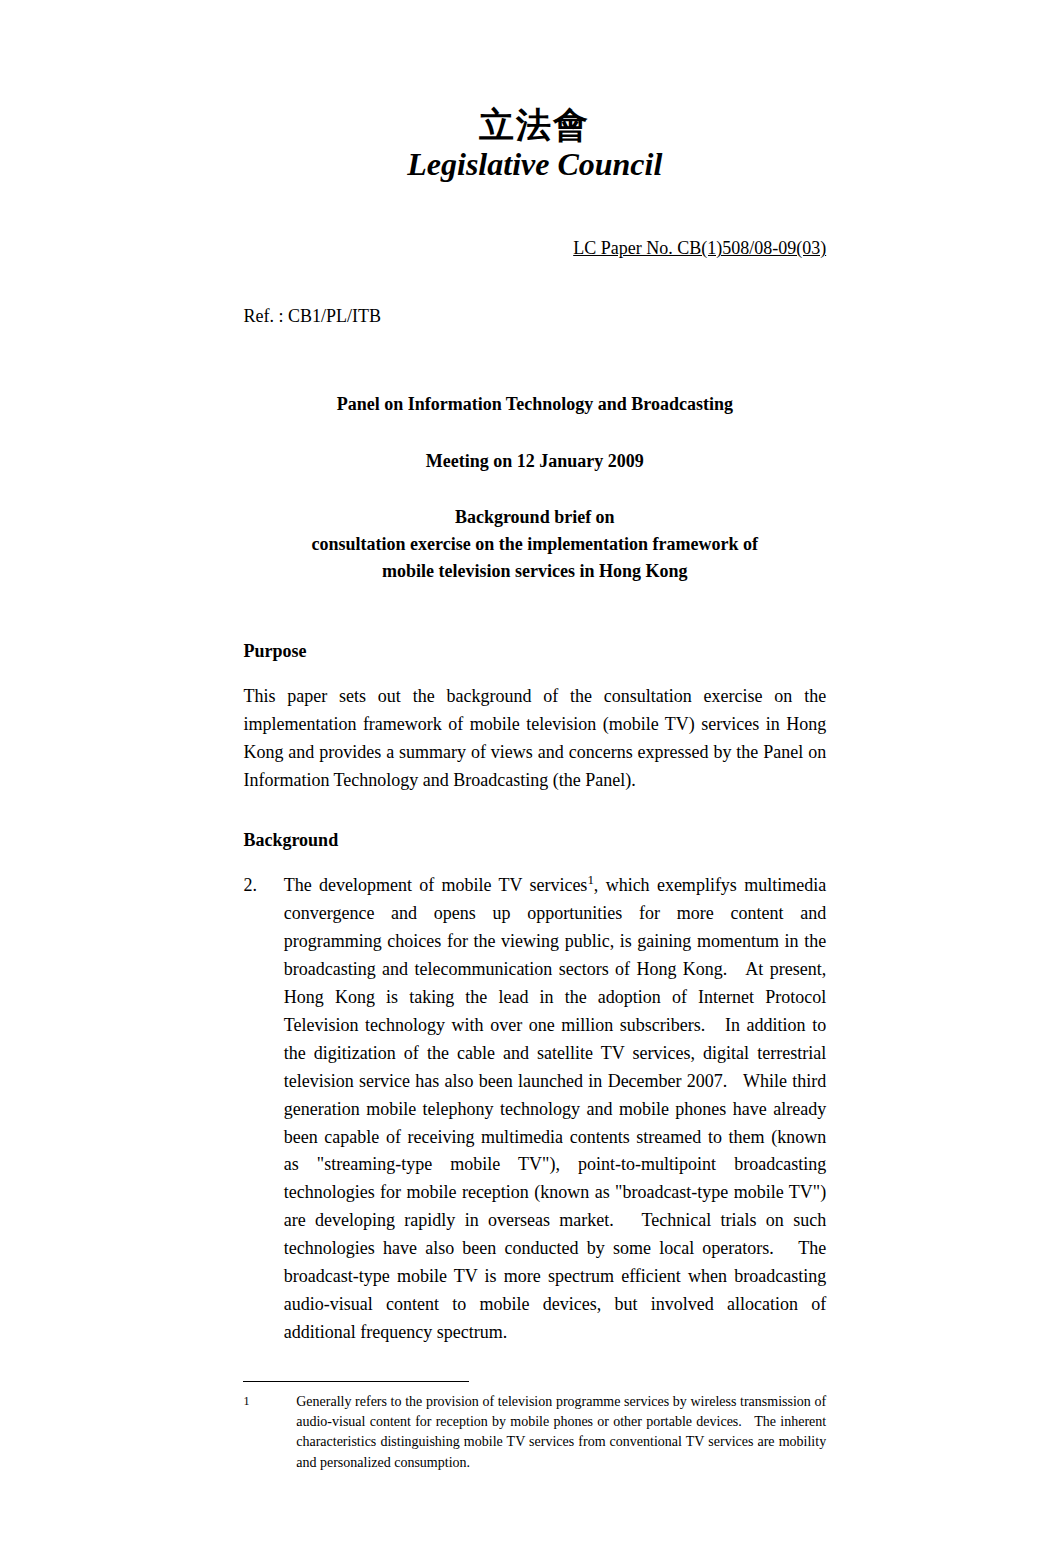立法會
Legislative Council
LC Paper No. CB(1)508/08-09(03)
Ref. : CB1/PL/ITB
Panel on Information Technology and Broadcasting
Meeting on 12 January 2009
Background brief on
consultation exercise on the implementation framework of
mobile television services in Hong Kong
Purpose
This paper sets out the background of the consultation exercise on the implementation framework of mobile television (mobile TV) services in Hong Kong and provides a summary of views and concerns expressed by the Panel on Information Technology and Broadcasting (the Panel).
Background
2.
The development of mobile TV services1, which exemplifys multimedia convergence and opens up opportunities for more content and programming choices for the viewing public, is gaining momentum in the broadcasting and telecommunication sectors of Hong Kong. At present, Hong Kong is taking the lead in the adoption of Internet Protocol Television technology with over one million subscribers. In addition to the digitization of the cable and satellite TV services, digital terrestrial television service has also been launched in December 2007. While third generation mobile telephony technology and mobile phones have already been capable of receiving multimedia contents streamed to them (known as "streaming-type mobile TV"), point-to-multipoint broadcasting technologies for mobile reception (known as "broadcast-type mobile TV") are developing rapidly in overseas market. Technical trials on such technologies have also been conducted by some local operators. The broadcast-type mobile TV is more spectrum efficient when broadcasting audio-visual content to mobile devices, but involved allocation of additional frequency spectrum.
1
Generally refers to the provision of television programme services by wireless transmission of audio-visual content for reception by mobile phones or other portable devices. The inherent characteristics distinguishing mobile TV services from conventional TV services are mobility and personalized consumption.